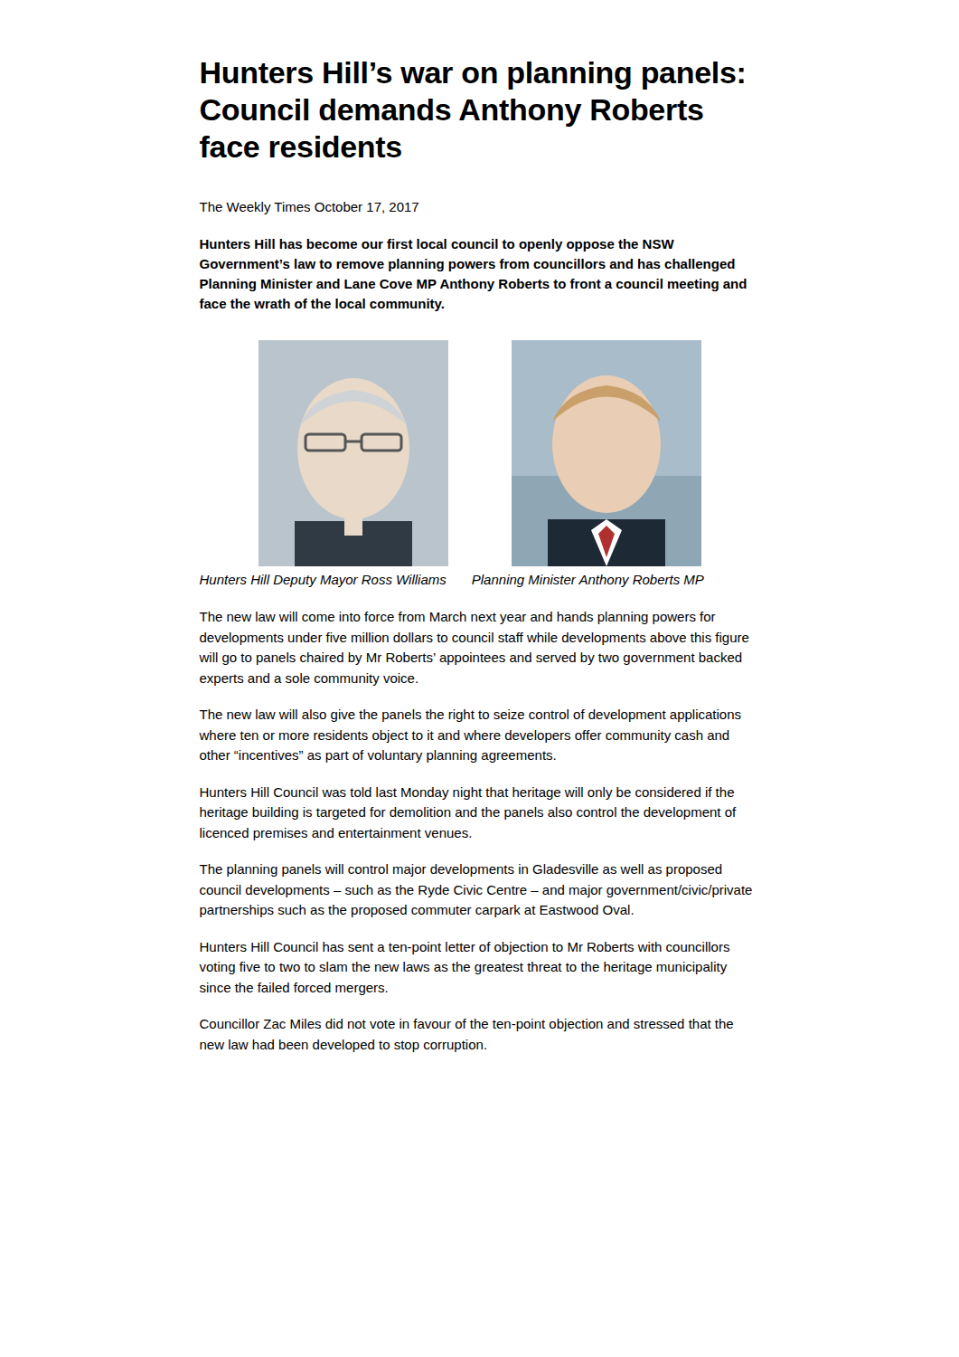Hunters Hill’s war on planning panels: Council demands Anthony Roberts face residents
The Weekly Times October 17, 2017
Hunters Hill has become our first local council to openly oppose the NSW Government’s law to remove planning powers from councillors and has challenged Planning Minister and Lane Cove MP Anthony Roberts to front a council meeting and face the wrath of the local community.
Hunters Hill Deputy Mayor Ross Williams Planning Minister Anthony Roberts MP
The new law will come into force from March next year and hands planning powers for developments under five million dollars to council staff while developments above this figure will go to panels chaired by Mr Roberts’ appointees and served by two government backed experts and a sole community voice.
The new law will also give the panels the right to seize control of development applications where ten or more residents object to it and where developers offer community cash and other “incentives” as part of voluntary planning agreements.
Hunters Hill Council was told last Monday night that heritage will only be considered if the heritage building is targeted for demolition and the panels also control the development of licenced premises and entertainment venues.
The planning panels will control major developments in Gladesville as well as proposed council developments – such as the Ryde Civic Centre – and major government/civic/private partnerships such as the proposed commuter carpark at Eastwood Oval.
Hunters Hill Council has sent a ten-point letter of objection to Mr Roberts with councillors voting five to two to slam the new laws as the greatest threat to the heritage municipality since the failed forced mergers.
Councillor Zac Miles did not vote in favour of the ten-point objection and stressed that the new law had been developed to stop corruption.